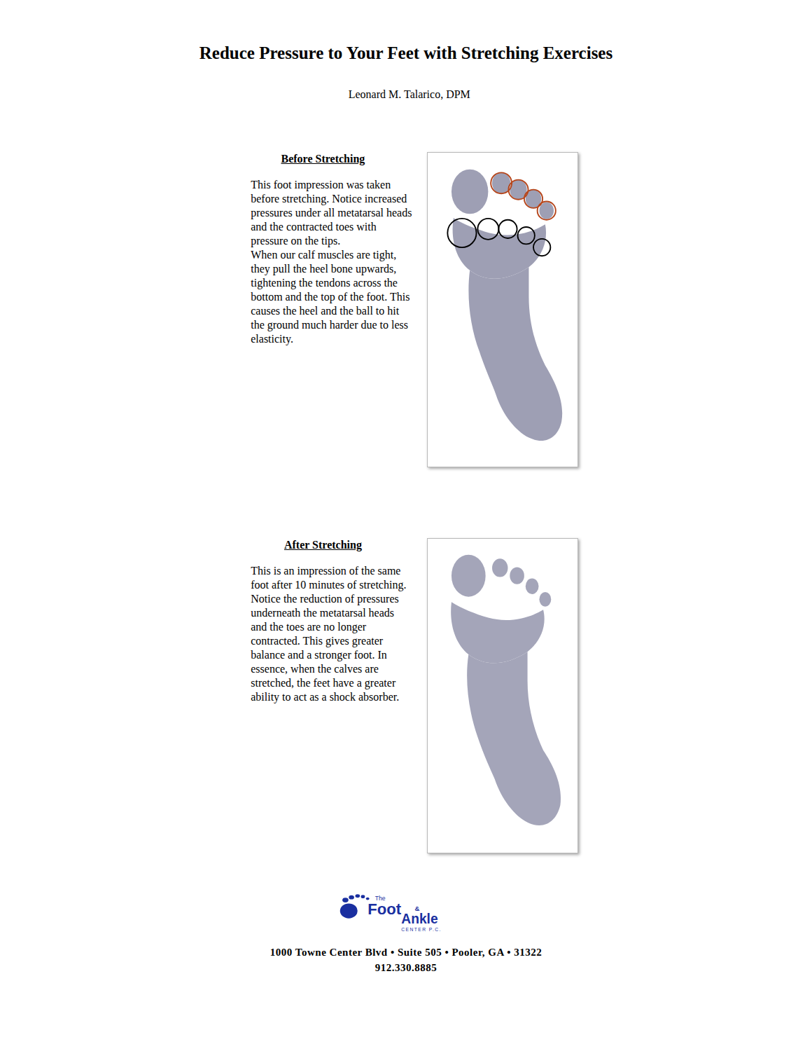Reduce Pressure to Your Feet with Stretching Exercises
Leonard M. Talarico, DPM
Before Stretching
This foot impression was taken before stretching. Notice increased pressures under all metatarsal heads and the contracted toes with pressure on the tips.
When our calf muscles are tight, they pull the heel bone upwards, tightening the tendons across the bottom and the top of the foot. This causes the heel and the ball to hit the ground much harder due to less elasticity.
After Stretching
This is an impression of the same foot after 10 minutes of stretching. Notice the reduction of pressures underneath the metatarsal heads and the toes are no longer contracted. This gives greater balance and a stronger foot. In essence, when the calves are stretched, the feet have a greater ability to act as a shock absorber.
1000 Towne Center Blvd • Suite 505 • Pooler, GA • 31322 912.330.8885